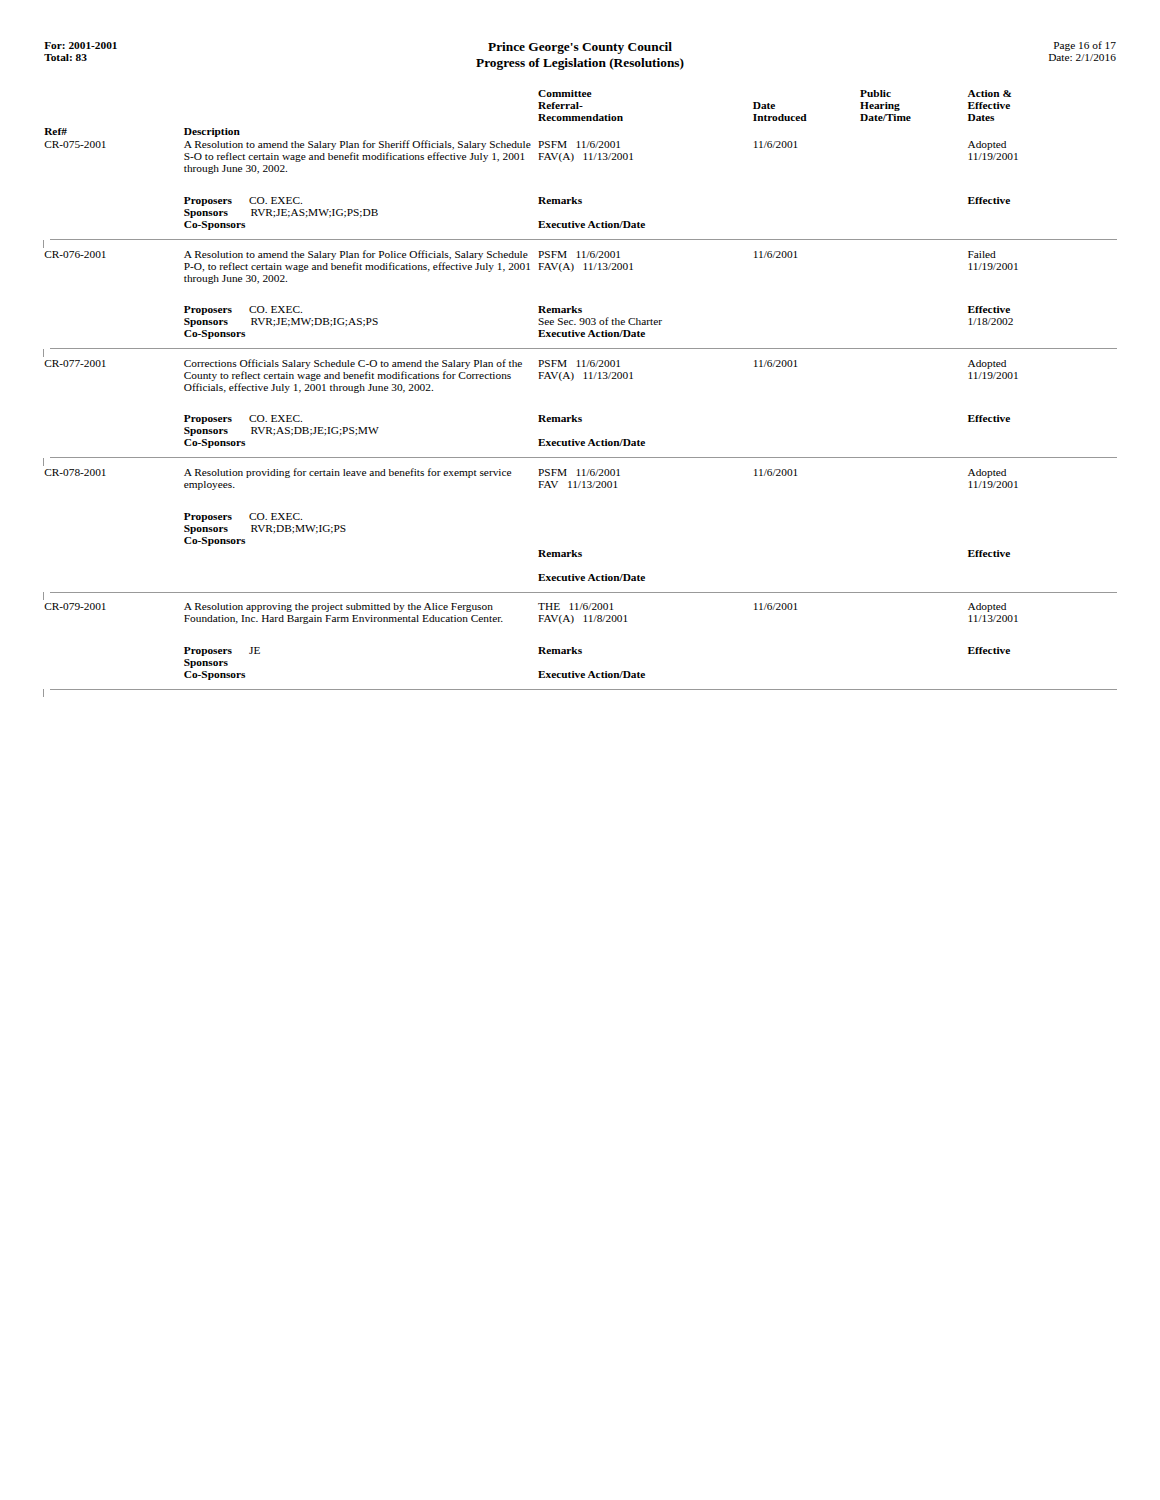| For: 2001-2001 Total: 83 | Prince George's County Council Progress of Legislation (Resolutions) | Page 16 of 17 Date: 2/1/2016 |
| | | Committee Referral- Recommendation | Date Introduced | Public Hearing Date/Time | Action & Effective Dates |
| Ref# | Description | | | | |
| CR-075-2001 | A Resolution to amend the Salary Plan for Sheriff Officials, Salary Schedule S-O to reflect certain wage and benefit modifications effective July 1, 2001 through June 30, 2002. | PSFM 11/6/2001 FAV(A) 11/13/2001 | 11/6/2001 | | Adopted 11/19/2001 |
| | Proposers CO. EXEC. Sponsors RVR;JE;AS;MW;IG;PS;DB Co-Sponsors | Remarks Executive Action/Date | | | Effective |
| CR-076-2001 | A Resolution to amend the Salary Plan for Police Officials, Salary Schedule P-O, to reflect certain wage and benefit modifications, effective July 1, 2001 through June 30, 2002. | PSFM 11/6/2001 FAV(A) 11/13/2001 | 11/6/2001 | | Failed 11/19/2001 |
| | Proposers CO. EXEC. Sponsors RVR;JE;MW;DB;IG;AS;PS Co-Sponsors | Remarks See Sec. 903 of the Charter Executive Action/Date | | | Effective 1/18/2002 |
| CR-077-2001 | Corrections Officials Salary Schedule C-O to amend the Salary Plan of the County to reflect certain wage and benefit modifications for Corrections Officials, effective July 1, 2001 through June 30, 2002. | PSFM 11/6/2001 FAV(A) 11/13/2001 | 11/6/2001 | | Adopted 11/19/2001 |
| | Proposers CO. EXEC. Sponsors RVR;AS;DB;JE;IG;PS;MW Co-Sponsors | Remarks Executive Action/Date | | | Effective |
| CR-078-2001 | A Resolution providing for certain leave and benefits for exempt service employees. | PSFM 11/6/2001 FAV 11/13/2001 | 11/6/2001 | | Adopted 11/19/2001 |
| | Proposers CO. EXEC. Sponsors RVR;DB;MW;IG;PS Co-Sponsors | | | | |
| | | Remarks Executive Action/Date | | | Effective |
| CR-079-2001 | A Resolution approving the project submitted by the Alice Ferguson Foundation, Inc. Hard Bargain Farm Environmental Education Center. | THE 11/6/2001 FAV(A) 11/8/2001 | 11/6/2001 | | Adopted 11/13/2001 |
| | Proposers JE Sponsors Co-Sponsors | Remarks Executive Action/Date | | | Effective |